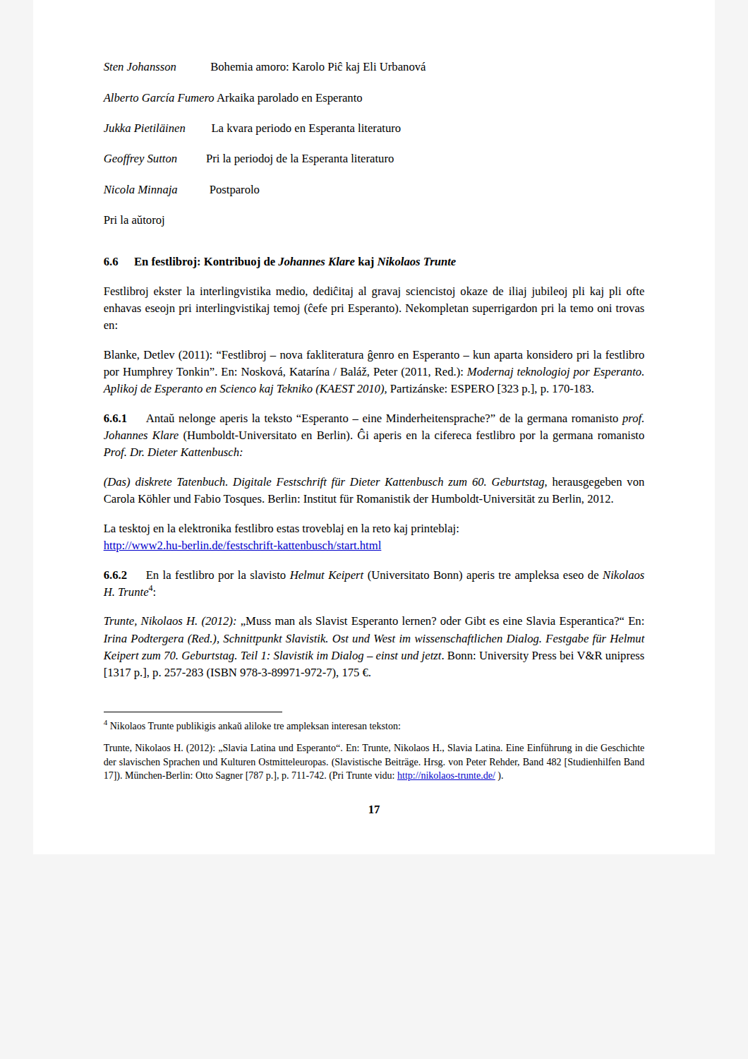Sten Johansson Bohemia amoro: Karolo Piĉ kaj Eli Urbanová
Alberto García Fumero Arkaika parolado en Esperanto
Jukka Pietiläinen La kvara periodo en Esperanta literaturo
Geoffrey Sutton Pri la periodoj de la Esperanta literaturo
Nicola Minnaja Postparolo
Pri la aŭtoroj
6.6 En festlibroj: Kontribuoj de Johannes Klare kaj Nikolaos Trunte
Festlibroj ekster la interlingvistika medio, dediĉitaj al gravaj sciencistoj okaze de iliaj jubileoj pli kaj pli ofte enhavas eseojn pri interlingvistikaj temoj (ĉefe pri Esperanto). Nekompletan superrigardon pri la temo oni trovas en:
Blanke, Detlev (2011): “Festlibroj – nova fakliteratura ĝenro en Esperanto – kun aparta konsidero pri la festlibro por Humphrey Tonkin”. En: Nosková, Katarína / Baláž, Peter (2011, Red.): Modernaj teknologioj por Esperanto. Aplikoj de Esperanto en Scienco kaj Tekniko (KAEST 2010), Partizánske: ESPERO [323 p.], p. 170-183.
6.6.1 Antaŭ nelonge aperis la teksto “Esperanto – eine Minderheitensprache?” de la germana romanisto prof. Johannes Klare (Humboldt-Universitato en Berlin). Ĝi aperis en la cifereca festlibro por la germana romanisto Prof. Dr. Dieter Kattenbusch:
(Das) diskrete Tatenbuch. Digitale Festschrift für Dieter Kattenbusch zum 60. Geburtstag, herausgegeben von Carola Köhler und Fabio Tosques. Berlin: Institut für Romanistik der Humboldt-Universität zu Berlin, 2012.
La tesktoj en la elektronika festlibro estas troveblaj en la reto kaj printeblaj:
http://www2.hu-berlin.de/festschrift-kattenbusch/start.html
6.6.2 En la festlibro por la slavisto Helmut Keipert (Universitato Bonn) aperis tre ampleksa eseo de Nikolaos H. Trunte4:
Trunte, Nikolaos H. (2012): „Muss man als Slavist Esperanto lernen? oder Gibt es eine Slavia Esperantica?“ En: Irina Podtergera (Red.), Schnittpunkt Slavistik. Ost und West im wissenschaftlichen Dialog. Festgabe für Helmut Keipert zum 70. Geburtstag. Teil 1: Slavistik im Dialog – einst und jetzt. Bonn: University Press bei V&R unipress [1317 p.], p. 257-283 (ISBN 978-3-89971-972-7), 175 €.
4 Nikolaos Trunte publikigis ankaŭ aliloke tre ampleksan interesan tekston:
Trunte, Nikolaos H. (2012): „Slavia Latina und Esperanto“. En: Trunte, Nikolaos H., Slavia Latina. Eine Einführung in die Geschichte der slavischen Sprachen und Kulturen Ostmitteleuropas. (Slavistische Beiträge. Hrsg. von Peter Rehder, Band 482 [Studienhilfen Band 17]). München-Berlin: Otto Sagner [787 p.], p. 711-742. (Pri Trunte vidu: http://nikolaos-trunte.de/ ).
17